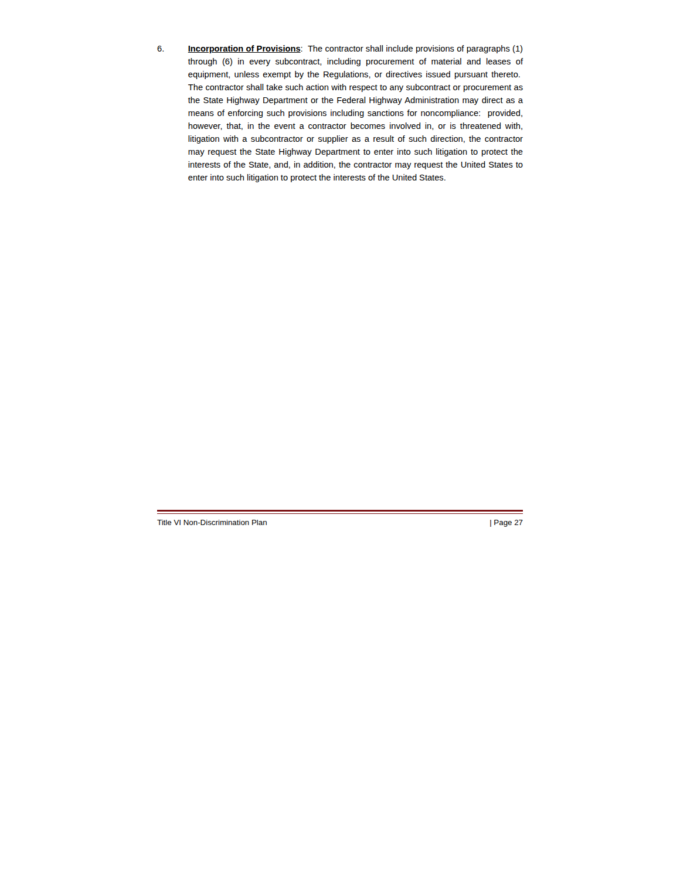6.
Incorporation of Provisions: The contractor shall include provisions of paragraphs (1) through (6) in every subcontract, including procurement of material and leases of equipment, unless exempt by the Regulations, or directives issued pursuant thereto. The contractor shall take such action with respect to any subcontract or procurement as the State Highway Department or the Federal Highway Administration may direct as a means of enforcing such provisions including sanctions for noncompliance: provided, however, that, in the event a contractor becomes involved in, or is threatened with, litigation with a subcontractor or supplier as a result of such direction, the contractor may request the State Highway Department to enter into such litigation to protect the interests of the State, and, in addition, the contractor may request the United States to enter into such litigation to protect the interests of the United States.
Title VI Non-Discrimination Plan | Page 27